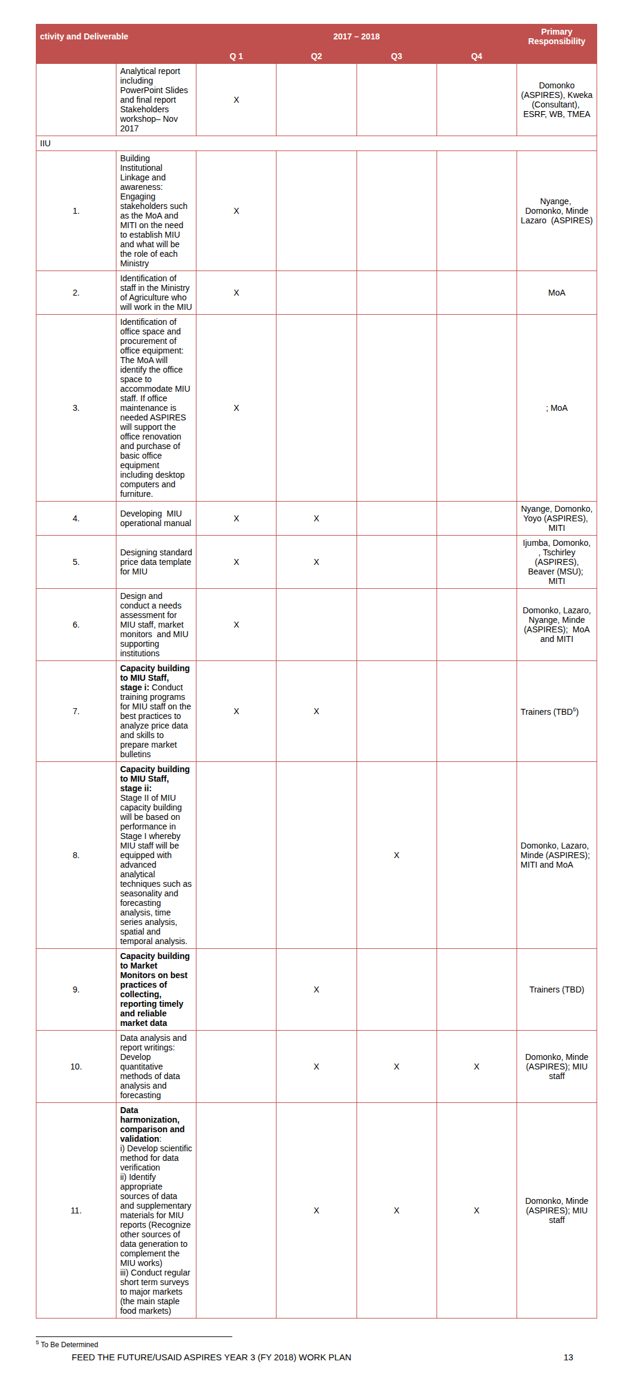| ctivity and Deliverable | 2017 – 2018 | Primary Responsibility |
| --- | --- | --- |
| | Q 1 | Q2 | Q3 | Q4 | |
| | Analytical report including PowerPoint Slides and final report Stakeholders workshop– Nov 2017 | X | | | | Domonko (ASPIRES), Kweka (Consultant), ESRF, WB, TMEA |
| IIU |
| 1. | Building Institutional Linkage and awareness: Engaging stakeholders such as the MoA and MITI on the need to establish MIU and what will be the role of each Ministry | X | | | | Nyange, Domonko, Minde Lazaro (ASPIRES) |
| 2. | Identification of staff in the Ministry of Agriculture who will work in the MIU | X | | | | MoA |
| 3. | Identification of office space and procurement of office equipment: The MoA will identify the office space to accommodate MIU staff. If office maintenance is needed ASPIRES will support the office renovation and purchase of basic office equipment including desktop computers and furniture. | X | | | | ; MoA |
| 4. | Developing MIU operational manual | X | X | | | Nyange, Domonko, Yoyo (ASPIRES), MITI |
| 5. | Designing standard price data template for MIU | X | X | | | Ijumba, Domonko, , Tschirley (ASPIRES), Beaver (MSU); MITI |
| 6. | Design and conduct a needs assessment for MIU staff, market monitors and MIU supporting institutions | X | | | | Domonko, Lazaro, Nyange, Minde (ASPIRES); MoA and MITI |
| 7. | Capacity building to MIU Staff, stage i: Conduct training programs for MIU staff on the best practices to analyze price data and skills to prepare market bulletins | X | X | | | Trainers (TBD 5 ) |
| 8. | Capacity building to MIU Staff, stage ii: Stage II of MIU capacity building will be based on performance in Stage I whereby MIU staff will be equipped with advanced analytical techniques such as seasonality and forecasting analysis, time series analysis, spatial and temporal analysis. | | | X | | Domonko, Lazaro, Minde (ASPIRES); MITI and MoA |
| 9. | Capacity building to Market Monitors on best practices of collecting, reporting timely and reliable market data | | X | | | Trainers (TBD) |
| 10. | Data analysis and report writings: Develop quantitative methods of data analysis and forecasting | | X | X | X | Domonko, Minde (ASPIRES); MIU staff |
| 11. | Data harmonization, comparison and validation : i) Develop scientific method for data verification ii) Identify appropriate sources of data and supplementary materials for MIU reports (Recognize other sources of data generation to complement the MIU works) iii) Conduct regular short term surveys to major markets (the main staple food markets) | | X | X | X | Domonko, Minde (ASPIRES); MIU staff |
5 To Be Determined
FEED THE FUTURE/USAID ASPIRES YEAR 3 (FY 2018) WORK PLAN 13